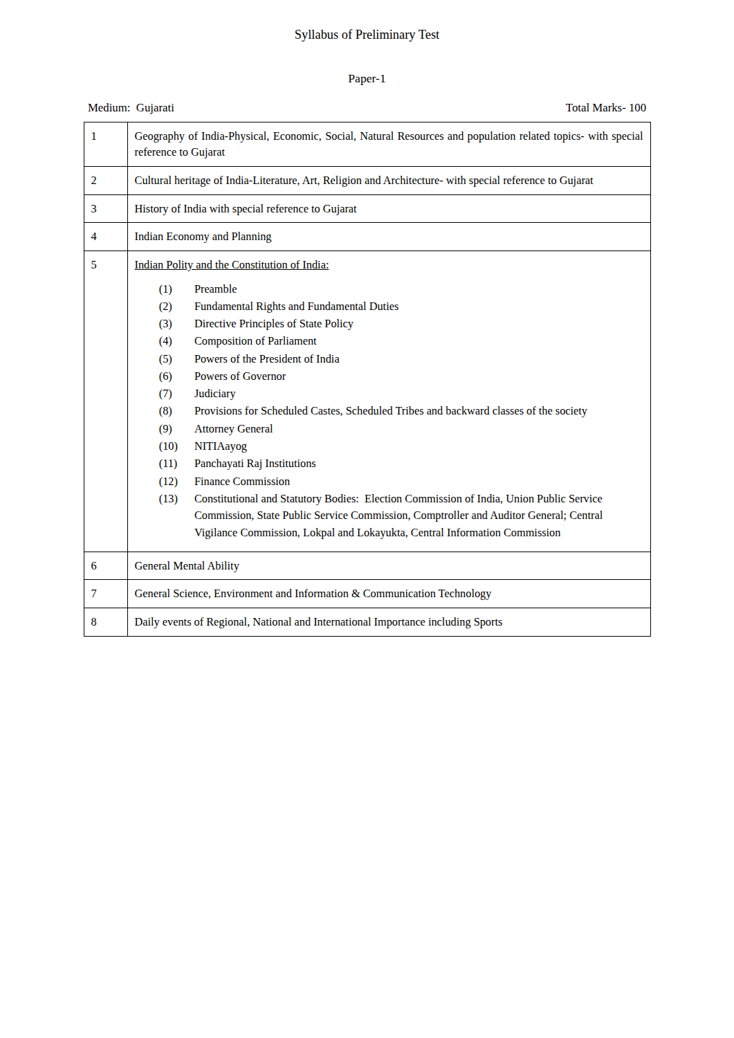Syllabus of Preliminary Test
Paper-1
Medium: Gujarati Total Marks- 100
| 1 | Geography of India‑Physical, Economic, Social, Natural Resources and population related topics- with special reference to Gujarat |
| 2 | Cultural heritage of India‑Literature, Art, Religion and Architecture- with special reference to Gujarat |
| 3 | History of India with special reference to Gujarat |
| 4 | Indian Economy and Planning |
| 5 | Indian Polity and the Constitution of India: Preamble Fundamental Rights and Fundamental Duties Directive Principles of State Policy Composition of Parliament Powers of the President of India Powers of Governor Judiciary Provisions for Scheduled Castes, Scheduled Tribes and backward classes of the society Attorney General NITIAayog Panchayati Raj Institutions Finance Commission Constitutional and Statutory Bodies: Election Commission of India, Union Public Service Commission, State Public Service Commission, Comptroller and Auditor General; Central Vigilance Commission, Lokpal and Lokayukta, Central Information Commission |
| 6 | General Mental Ability |
| 7 | General Science, Environment and Information & Communication Technology |
| 8 | Daily events of Regional, National and International Importance including Sports |